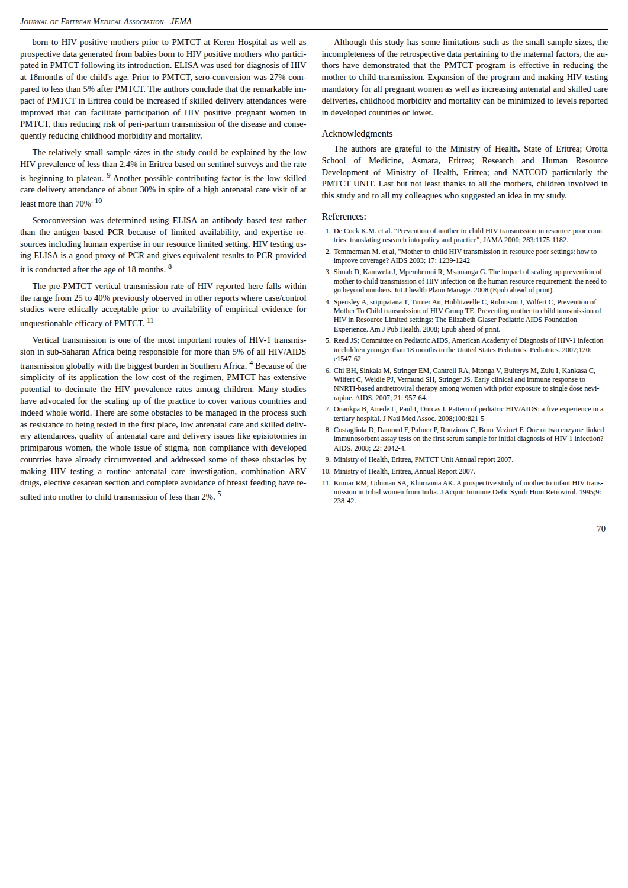Journal of Eritrean Medical Association JEMA
born to HIV positive mothers prior to PMTCT at Keren Hospital as well as prospective data generated from babies born to HIV positive mothers who participated in PMTCT following its introduction. ELISA was used for diagnosis of HIV at 18months of the child's age. Prior to PMTCT, sero-conversion was 27% compared to less than 5% after PMTCT. The authors conclude that the remarkable impact of PMTCT in Eritrea could be increased if skilled delivery attendances were improved that can facilitate participation of HIV positive pregnant women in PMTCT, thus reducing risk of peri-partum transmission of the disease and consequently reducing childhood morbidity and mortality.
The relatively small sample sizes in the study could be explained by the low HIV prevalence of less than 2.4% in Eritrea based on sentinel surveys and the rate is beginning to plateau. 9 Another possible contributing factor is the low skilled care delivery attendance of about 30% in spite of a high antenatal care visit of at least more than 70%. 10
Seroconversion was determined using ELISA an antibody based test rather than the antigen based PCR because of limited availability, and expertise resources including human expertise in our resource limited setting. HIV testing using ELISA is a good proxy of PCR and gives equivalent results to PCR provided it is conducted after the age of 18 months. 8
The pre-PMTCT vertical transmission rate of HIV reported here falls within the range from 25 to 40% previously observed in other reports where case/control studies were ethically acceptable prior to availability of empirical evidence for unquestionable efficacy of PMTCT. 11
Vertical transmission is one of the most important routes of HIV-1 transmission in sub-Saharan Africa being responsible for more than 5% of all HIV/AIDS transmission globally with the biggest burden in Southern Africa. 4 Because of the simplicity of its application the low cost of the regimen, PMTCT has extensive potential to decimate the HIV prevalence rates among children. Many studies have advocated for the scaling up of the practice to cover various countries and indeed whole world. There are some obstacles to be managed in the process such as resistance to being tested in the first place, low antenatal care and skilled delivery attendances, quality of antenatal care and delivery issues like episiotomies in primiparous women, the whole issue of stigma, non compliance with developed countries have already circumvented and addressed some of these obstacles by making HIV testing a routine antenatal care investigation, combination ARV drugs, elective cesarean section and complete avoidance of breast feeding have resulted into mother to child transmission of less than 2%. 5
Although this study has some limitations such as the small sample sizes, the incompleteness of the retrospective data pertaining to the maternal factors, the authors have demonstrated that the PMTCT program is effective in reducing the mother to child transmission. Expansion of the program and making HIV testing mandatory for all pregnant women as well as increasing antenatal and skilled care deliveries, childhood morbidity and mortality can be minimized to levels reported in developed countries or lower.
Acknowledgments
The authors are grateful to the Ministry of Health, State of Eritrea; Orotta School of Medicine, Asmara, Eritrea; Research and Human Resource Development of Ministry of Health, Eritrea; and NATCOD particularly the PMTCT UNIT. Last but not least thanks to all the mothers, children involved in this study and to all my colleagues who suggested an idea in my study.
References:
De Cock K.M. et al. "Prevention of mother-to-child HIV transmission in resource-poor countries: translating research into policy and practice", JAMA 2000; 283:1175-1182.
Temmerman M. et al, "Mother-to-child HIV transmission in resource poor settings: how to improve coverage? AIDS 2003; 17: 1239-1242
Simab D, Kamwela J, Mpembemni R, Msamanga G. The impact of scaling-up prevention of mother to child transmission of HIV infection on the human resource requirement: the need to go beyond numbers. Int J health Plann Manage. 2008 (Epub ahead of print).
Spensley A, sripipatana T, Turner An, Hoblitzeelle C, Robinson J, Wilfert C, Prevention of Mother To Child transmission of HIV Group TE. Preventing mother to child transmission of HIV in Resource Limited settings: The Elizabeth Glaser Pediatric AIDS Foundation Experience. Am J Pub Health. 2008; Epub ahead of print.
Read JS; Committee on Pediatric AIDS, American Academy of Diagnosis of HIV-1 infection in children younger than 18 months in the United States Pediatrics. Pediatrics. 2007;120: e1547-62
Chi BH, Sinkala M, Stringer EM, Cantrell RA, Mtonga V, Bulterys M, Zulu I, Kankasa C, Wilfert C, Weidle PJ, Vermund SH, Stringer JS. Early clinical and immune response to NNRTI-based antiretroviral therapy among women with prior exposure to single dose nevirapine. AIDS. 2007; 21: 957-64.
Onankpa B, Airede L, Paul I, Dorcas I. Pattern of pediatric HIV/AIDS: a five experience in a tertiary hospital. J Natl Med Assoc. 2008;100:821-5
Costagliola D, Damond F, Palmer P, Rouzioux C, Brun-Vezinet F. One or two enzyme-linked immunosorbent assay tests on the first serum sample for initial diagnosis of HIV-1 infection? AIDS. 2008; 22: 2042-4.
Ministry of Health, Eritrea, PMTCT Unit Annual report 2007.
Ministry of Health, Eritrea, Annual Report 2007.
Kumar RM, Uduman SA, Khurranna AK. A prospective study of mother to infant HIV transmission in tribal women from India. J Acquir Immune Defic Syndr Hum Retrovirol. 1995;9: 238-42.
70